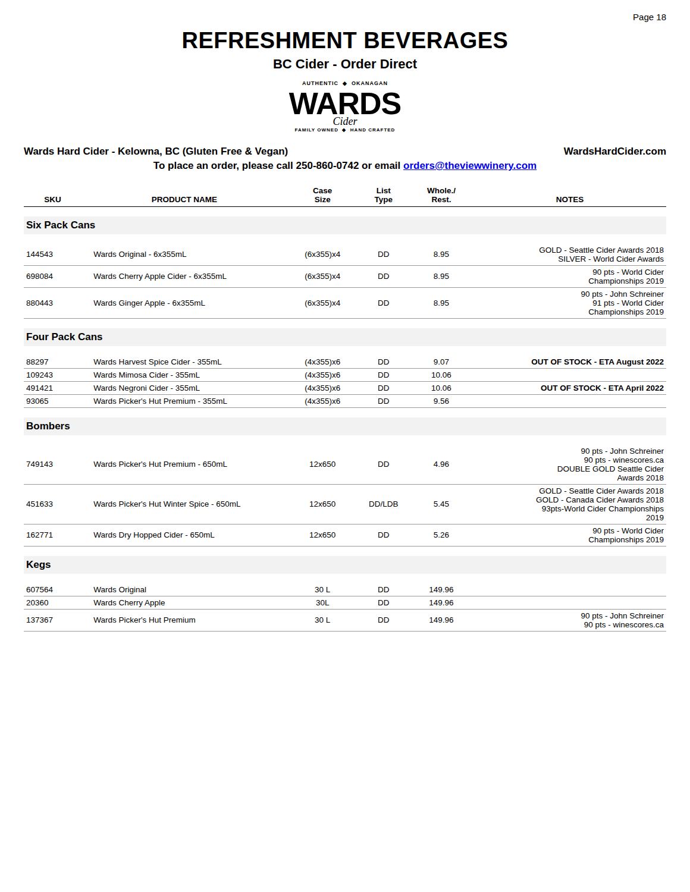Page 18
REFRESHMENT BEVERAGES
BC Cider - Order Direct
AUTHENTIC ◆ OKANAGAN
WARDS
Cider
FAMILY OWNED ◆ HAND CRAFTED
Wards Hard Cider - Kelowna, BC (Gluten Free & Vegan) WardsHardCider.com
To place an order, please call 250-860-0742 or email orders@theviewwinery.com
| SKU | PRODUCT NAME | Case Size | List Type | Whole./ Rest. | NOTES |
| --- | --- | --- | --- | --- | --- |
| Six Pack Cans |
| 144543 | Wards Original - 6x355mL | (6x355)x4 | DD | 8.95 | GOLD - Seattle Cider Awards 2018 SILVER - World Cider Awards |
| 698084 | Wards Cherry Apple Cider - 6x355mL | (6x355)x4 | DD | 8.95 | 90 pts - World Cider Championships 2019 |
| 880443 | Wards Ginger Apple - 6x355mL | (6x355)x4 | DD | 8.95 | 90 pts - John Schreiner 91 pts - World Cider Championships 2019 |
| Four Pack Cans |
| 88297 | Wards Harvest Spice Cider - 355mL | (4x355)x6 | DD | 9.07 | OUT OF STOCK - ETA August 2022 |
| 109243 | Wards Mimosa Cider - 355mL | (4x355)x6 | DD | 10.06 | |
| 491421 | Wards Negroni Cider - 355mL | (4x355)x6 | DD | 10.06 | OUT OF STOCK - ETA April 2022 |
| 93065 | Wards Picker's Hut Premium - 355mL | (4x355)x6 | DD | 9.56 | |
| Bombers |
| 749143 | Wards Picker's Hut Premium - 650mL | 12x650 | DD | 4.96 | 90 pts - John Schreiner 90 pts - winescores.ca DOUBLE GOLD Seattle Cider Awards 2018 |
| 451633 | Wards Picker's Hut Winter Spice - 650mL | 12x650 | DD/LDB | 5.45 | GOLD - Seattle Cider Awards 2018 GOLD - Canada Cider Awards 2018 93pts-World Cider Championships 2019 |
| 162771 | Wards Dry Hopped Cider - 650mL | 12x650 | DD | 5.26 | 90 pts - World Cider Championships 2019 |
| Kegs |
| 607564 | Wards Original | 30 L | DD | 149.96 | |
| 20360 | Wards Cherry Apple | 30L | DD | 149.96 | |
| 137367 | Wards Picker's Hut Premium | 30 L | DD | 149.96 | 90 pts - John Schreiner 90 pts - winescores.ca |